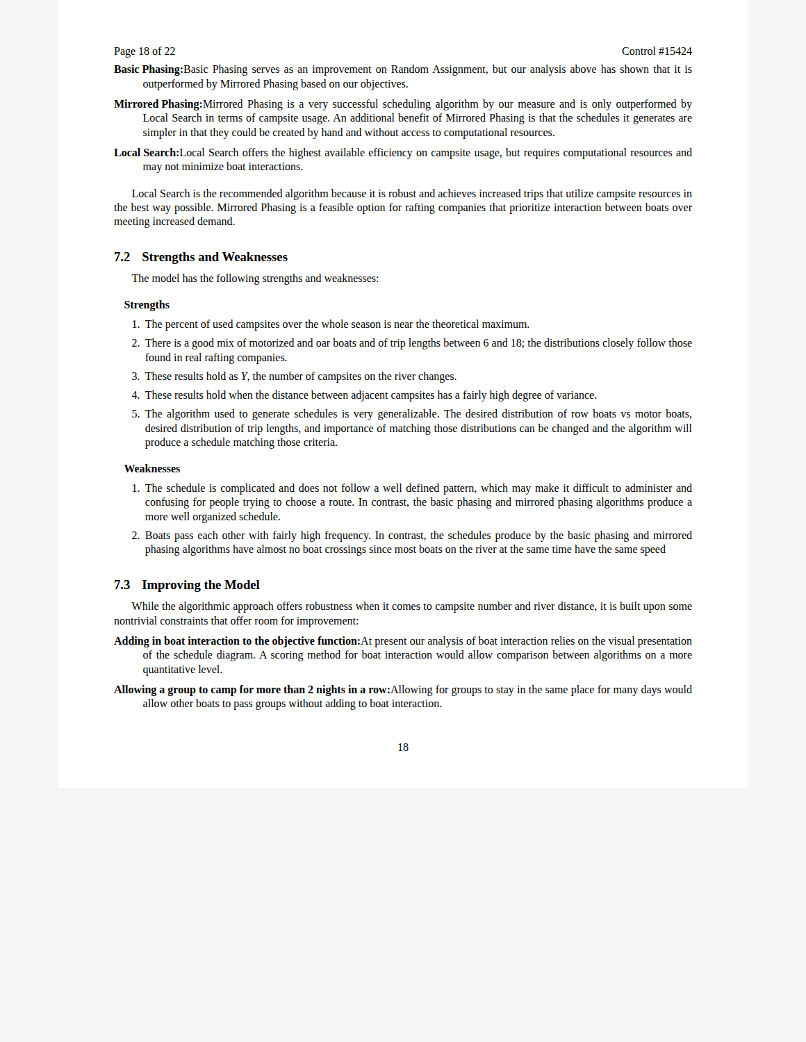Page 18 of 22 Control #15424
Basic Phasing:
Basic Phasing serves as an improvement on Random Assignment, but our analysis above has shown that it is outperformed by Mirrored Phasing based on our objectives.
Mirrored Phasing:
Mirrored Phasing is a very successful scheduling algorithm by our measure and is only outperformed by Local Search in terms of campsite usage. An additional benefit of Mirrored Phasing is that the schedules it generates are simpler in that they could be created by hand and without access to computational resources.
Local Search:
Local Search offers the highest available efficiency on campsite usage, but requires computational resources and may not minimize boat interactions.
Local Search is the recommended algorithm because it is robust and achieves increased trips that utilize campsite resources in the best way possible. Mirrored Phasing is a feasible option for rafting companies that prioritize interaction between boats over meeting increased demand.
7.2 Strengths and Weaknesses
The model has the following strengths and weaknesses:
Strengths
The percent of used campsites over the whole season is near the theoretical maximum.
There is a good mix of motorized and oar boats and of trip lengths between 6 and 18; the distributions closely follow those found in real rafting companies.
These results hold as Y, the number of campsites on the river changes.
These results hold when the distance between adjacent campsites has a fairly high degree of variance.
The algorithm used to generate schedules is very generalizable. The desired distribution of row boats vs motor boats, desired distribution of trip lengths, and importance of matching those distributions can be changed and the algorithm will produce a schedule matching those criteria.
Weaknesses
The schedule is complicated and does not follow a well defined pattern, which may make it difficult to administer and confusing for people trying to choose a route. In contrast, the basic phasing and mirrored phasing algorithms produce a more well organized schedule.
Boats pass each other with fairly high frequency. In contrast, the schedules produce by the basic phasing and mirrored phasing algorithms have almost no boat crossings since most boats on the river at the same time have the same speed
7.3 Improving the Model
While the algorithmic approach offers robustness when it comes to campsite number and river distance, it is built upon some nontrivial constraints that offer room for improvement:
Adding in boat interaction to the objective function:
At present our analysis of boat interaction relies on the visual presentation of the schedule diagram. A scoring method for boat interaction would allow comparison between algorithms on a more quantitative level.
Allowing a group to camp for more than 2 nights in a row:
Allowing for groups to stay in the same place for many days would allow other boats to pass groups without adding to boat interaction.
18